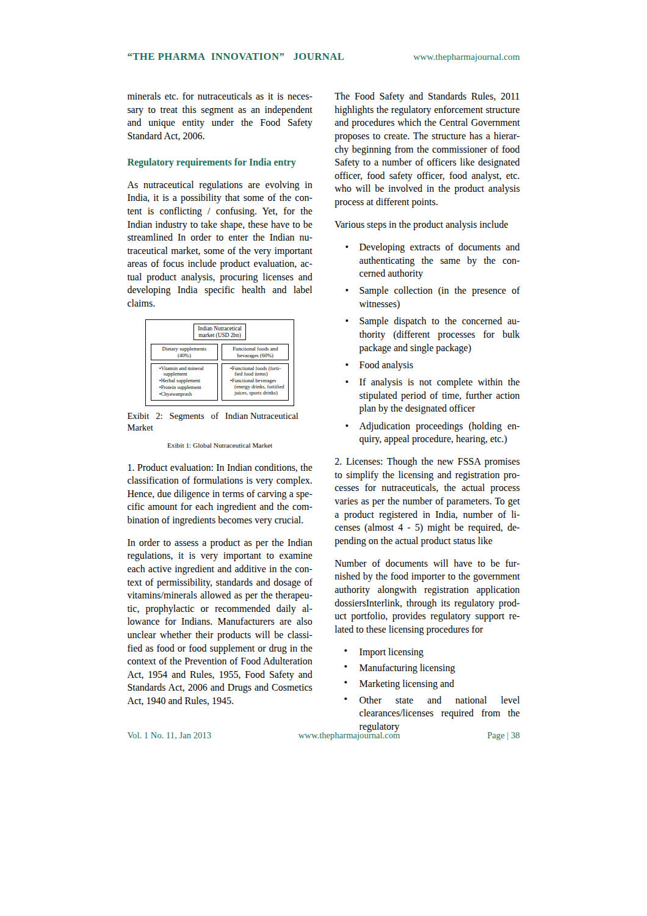“THE PHARMA INNOVATION” JOURNAL
www.thepharmajournal.com
minerals etc. for nutraceuticals as it is necessary to treat this segment as an independent and unique entity under the Food Safety Standard Act, 2006.
Regulatory requirements for India entry
As nutraceutical regulations are evolving in India, it is a possibility that some of the content is conflicting / confusing. Yet, for the Indian industry to take shape, these have to be streamlined In order to enter the Indian nutraceutical market, some of the very important areas of focus include product evaluation, actual product analysis, procuring licenses and developing India specific health and label claims.
Indian Nutracetical
market (USD 2bn)
Dietary supplements
(40%) Functional foods and
bevarages (60%)
Vitamin and mineral supplement
Herbal supplement
Protein supplement
Chyawanprash
Functional foods (fortified food items)
Functional beverages (energy drinks, fortified juices, sports drinks)
Exibit 2: Segments of Indian Nutraceutical Market
Exibit 1: Global Nutraceutical Market
1. Product evaluation: In Indian conditions, the classification of formulations is very complex. Hence, due diligence in terms of carving a specific amount for each ingredient and the combination of ingredients becomes very crucial.
In order to assess a product as per the Indian regulations, it is very important to examine each active ingredient and additive in the context of permissibility, standards and dosage of vitamins/minerals allowed as per the therapeutic, prophylactic or recommended daily allowance for Indians. Manufacturers are also unclear whether their products will be classified as food or food supplement or drug in the context of the Prevention of Food Adulteration Act, 1954 and Rules, 1955, Food Safety and Standards Act, 2006 and Drugs and Cosmetics Act, 1940 and Rules, 1945.
The Food Safety and Standards Rules, 2011 highlights the regulatory enforcement structure and procedures which the Central Government proposes to create. The structure has a hierarchy beginning from the commissioner of food Safety to a number of officers like designated officer, food safety officer, food analyst, etc. who will be involved in the product analysis process at different points.
Various steps in the product analysis include
Developing extracts of documents and authenticating the same by the concerned authority
Sample collection (in the presence of witnesses)
Sample dispatch to the concerned authority (different processes for bulk package and single package)
Food analysis
If analysis is not complete within the stipulated period of time, further action plan by the designated officer
Adjudication proceedings (holding enquiry, appeal procedure, hearing, etc.)
2. Licenses: Though the new FSSA promises to simplify the licensing and registration processes for nutraceuticals, the actual process varies as per the number of parameters. To get a product registered in India, number of licenses (almost 4 - 5) might be required, depending on the actual product status like
Number of documents will have to be furnished by the food importer to the government authority alongwith registration application dossiersInterlink, through its regulatory product portfolio, provides regulatory support related to these licensing procedures for
Import licensing
Manufacturing licensing
Marketing licensing and
Other state and national level clearances/licenses required from the regulatory
Vol. 1 No. 11, Jan 2013
www.thepharmajournal.com
Page | 38